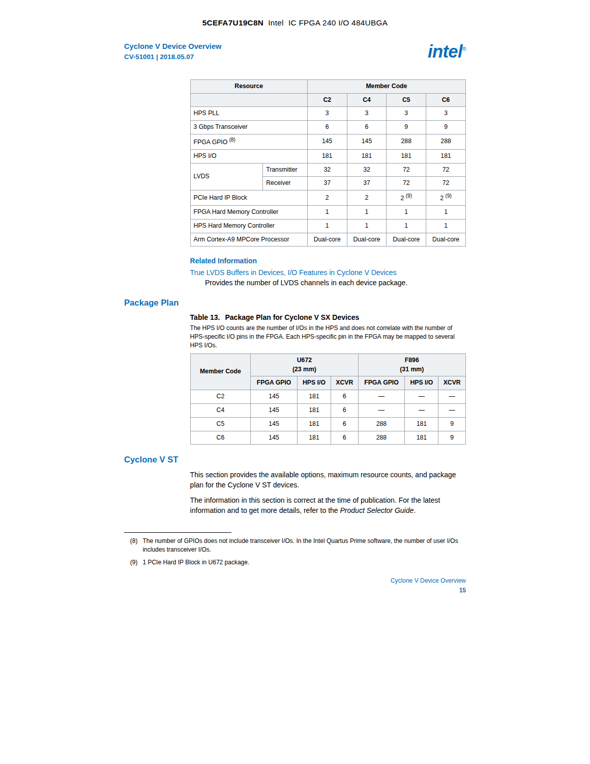5CEFA7U19C8N Intel IC FPGA 240 I/O 484UBGA
intel®
Cyclone V Device Overview
CV-51001 | 2018.05.07
| Resource | Member Code |
| --- | --- |
| | C2 | C4 | C5 | C6 |
| HPS PLL | 3 | 3 | 3 | 3 |
| 3 Gbps Transceiver | 6 | 6 | 9 | 9 |
| FPGA GPIO (8) | 145 | 145 | 288 | 288 |
| HPS I/O | 181 | 181 | 181 | 181 |
| LVDS | Transmitter | 32 | 32 | 72 | 72 |
| Receiver | 37 | 37 | 72 | 72 |
| PCIe Hard IP Block | 2 | 2 | 2 (9) | 2 (9) |
| FPGA Hard Memory Controller | 1 | 1 | 1 | 1 |
| HPS Hard Memory Controller | 1 | 1 | 1 | 1 |
| Arm Cortex-A9 MPCore Processor | Dual-core | Dual-core | Dual-core | Dual-core |
Related Information
True LVDS Buffers in Devices, I/O Features in Cyclone V Devices
Provides the number of LVDS channels in each device package.
Package Plan
Table 13. Package Plan for Cyclone V SX Devices
The HPS I/O counts are the number of I/Os in the HPS and does not correlate with the number of HPS-specific I/O pins in the FPGA. Each HPS-specific pin in the FPGA may be mapped to several HPS I/Os.
| Member Code | U672 (23 mm) | F896 (31 mm) |
| --- | --- | --- |
| FPGA GPIO | HPS I/O | XCVR | FPGA GPIO | HPS I/O | XCVR |
| C2 | 145 | 181 | 6 | — | — | — |
| C4 | 145 | 181 | 6 | — | — | — |
| C5 | 145 | 181 | 6 | 288 | 181 | 9 |
| C6 | 145 | 181 | 6 | 288 | 181 | 9 |
Cyclone V ST
This section provides the available options, maximum resource counts, and package plan for the Cyclone V ST devices.
The information in this section is correct at the time of publication. For the latest information and to get more details, refer to the Product Selector Guide.
(8)
The number of GPIOs does not include transceiver I/Os. In the Intel Quartus Prime software, the number of user I/Os includes transceiver I/Os.
(9)
1 PCIe Hard IP Block in U672 package.
Cyclone V Device Overview
15